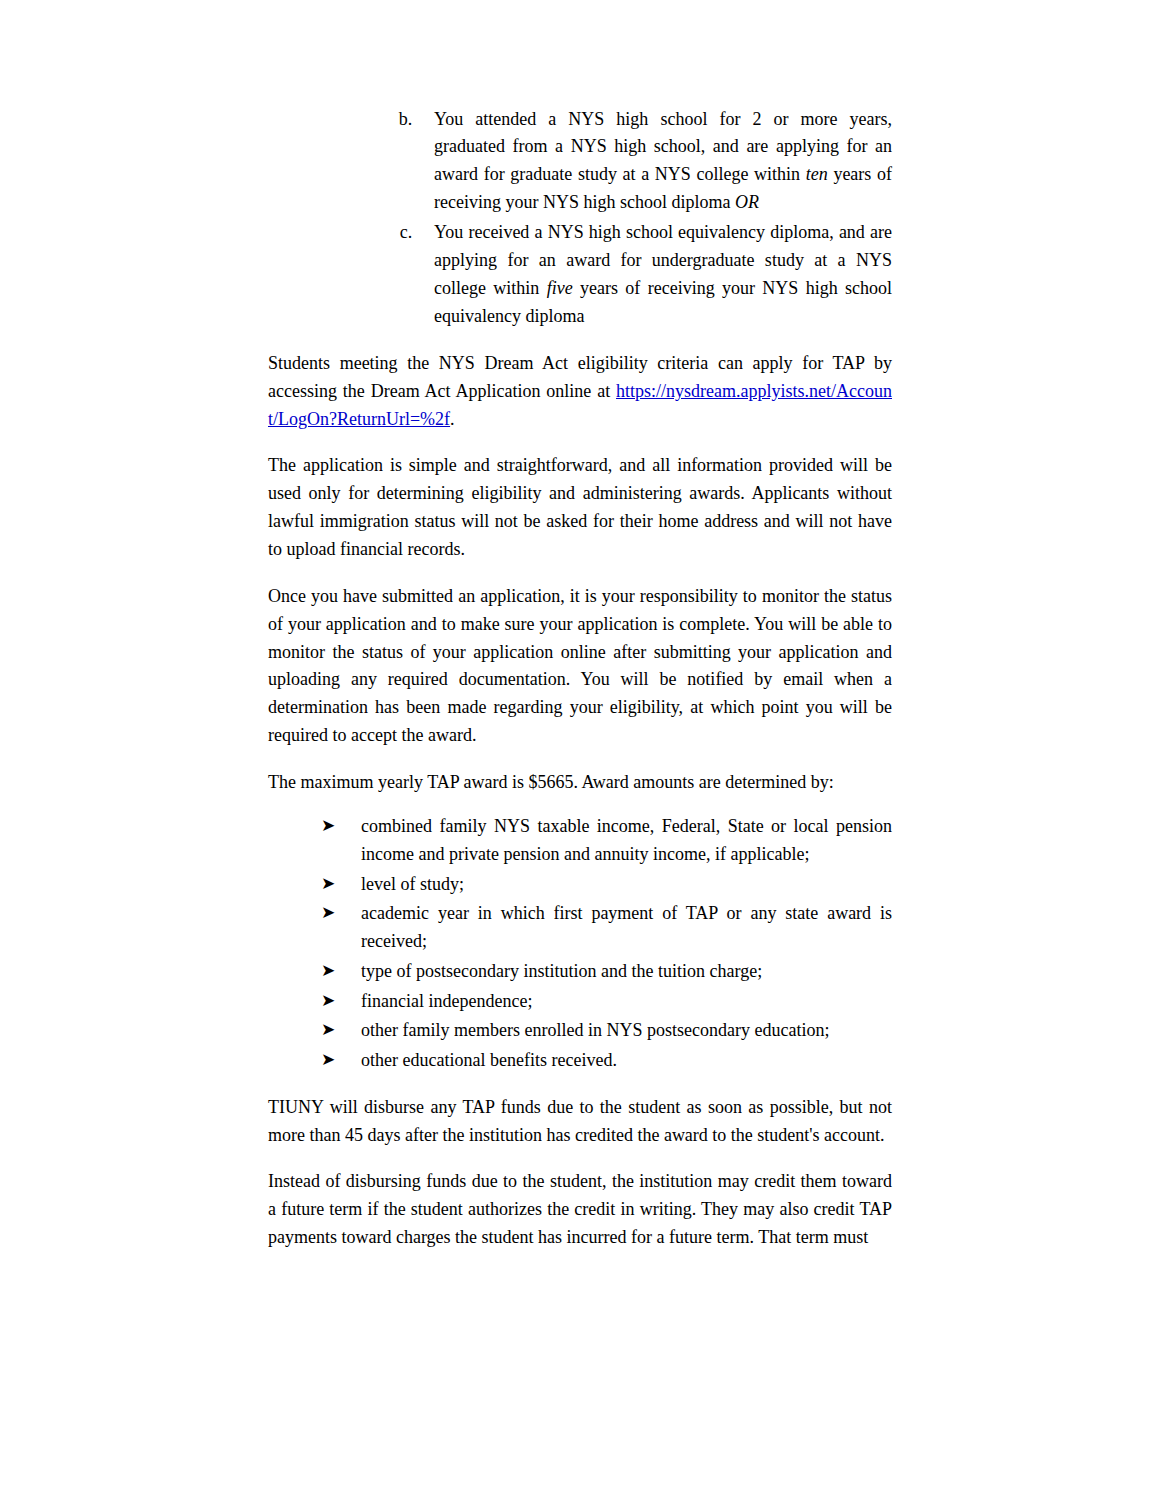You attended a NYS high school for 2 or more years, graduated from a NYS high school, and are applying for an award for graduate study at a NYS college within ten years of receiving your NYS high school diploma OR
You received a NYS high school equivalency diploma, and are applying for an award for undergraduate study at a NYS college within five years of receiving your NYS high school equivalency diploma
Students meeting the NYS Dream Act eligibility criteria can apply for TAP by accessing the Dream Act Application online at https://nysdream.applyists.net/Account/LogOn?ReturnUrl=%2f.
The application is simple and straightforward, and all information provided will be used only for determining eligibility and administering awards. Applicants without lawful immigration status will not be asked for their home address and will not have to upload financial records.
Once you have submitted an application, it is your responsibility to monitor the status of your application and to make sure your application is complete. You will be able to monitor the status of your application online after submitting your application and uploading any required documentation. You will be notified by email when a determination has been made regarding your eligibility, at which point you will be required to accept the award.
The maximum yearly TAP award is $5665. Award amounts are determined by:
combined family NYS taxable income, Federal, State or local pension income and private pension and annuity income, if applicable;
level of study;
academic year in which first payment of TAP or any state award is received;
type of postsecondary institution and the tuition charge;
financial independence;
other family members enrolled in NYS postsecondary education;
other educational benefits received.
TIUNY will disburse any TAP funds due to the student as soon as possible, but not more than 45 days after the institution has credited the award to the student's account.
Instead of disbursing funds due to the student, the institution may credit them toward a future term if the student authorizes the credit in writing. They may also credit TAP payments toward charges the student has incurred for a future term. That term must